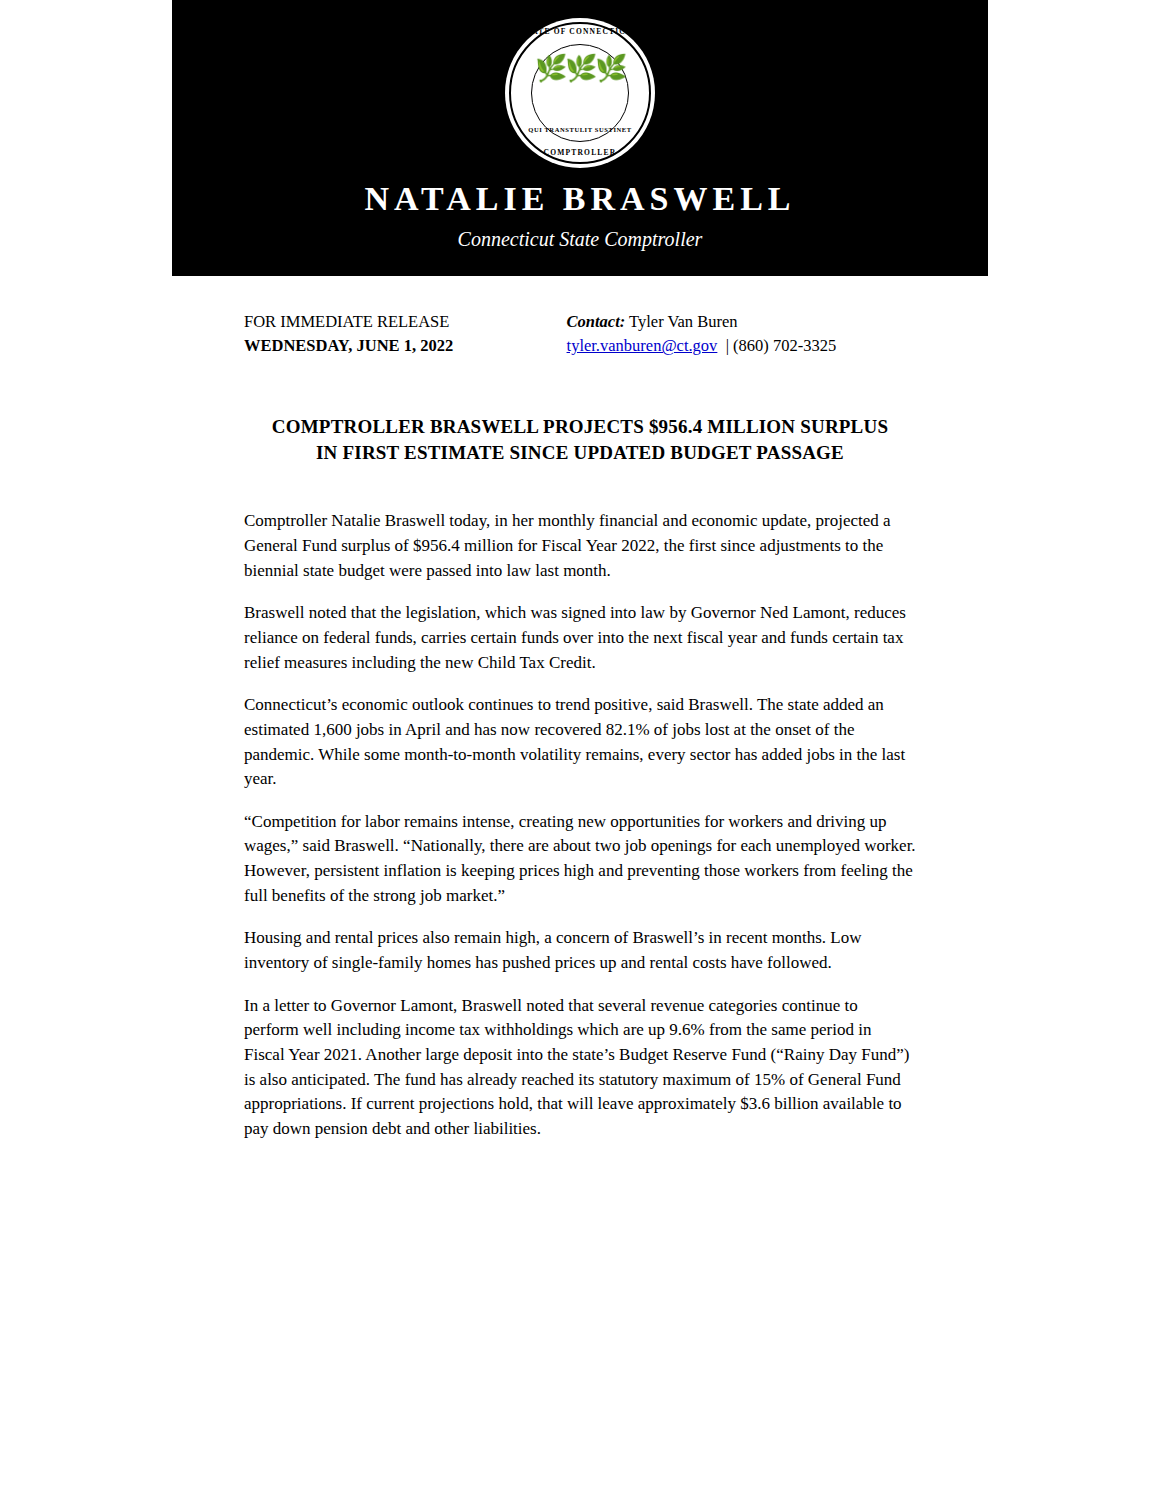STATE OF CONNECTICUT
COMPTROLLER
🌿🌿🌿
QUI TRANSTULIT SUSTINET
NATALIE BRASWELL
Connecticut State Comptroller
| FOR IMMEDIATE RELEASE | Contact: Tyler Van Buren |
| WEDNESDAY, JUNE 1, 2022 | tyler.vanburen@ct.gov / (860) 702-3325 |
COMPTROLLER BRASWELL PROJECTS $956.4 MILLION SURPLUS
IN FIRST ESTIMATE SINCE UPDATED BUDGET PASSAGE
Comptroller Natalie Braswell today, in her monthly financial and economic update, projected a General Fund surplus of $956.4 million for Fiscal Year 2022, the first since adjustments to the biennial state budget were passed into law last month.
Braswell noted that the legislation, which was signed into law by Governor Ned Lamont, reduces reliance on federal funds, carries certain funds over into the next fiscal year and funds certain tax relief measures including the new Child Tax Credit.
Connecticut’s economic outlook continues to trend positive, said Braswell. The state added an estimated 1,600 jobs in April and has now recovered 82.1% of jobs lost at the onset of the pandemic. While some month-to-month volatility remains, every sector has added jobs in the last year.
“Competition for labor remains intense, creating new opportunities for workers and driving up wages,” said Braswell. “Nationally, there are about two job openings for each unemployed worker. However, persistent inflation is keeping prices high and preventing those workers from feeling the full benefits of the strong job market.”
Housing and rental prices also remain high, a concern of Braswell’s in recent months. Low inventory of single-family homes has pushed prices up and rental costs have followed.
In a letter to Governor Lamont, Braswell noted that several revenue categories continue to perform well including income tax withholdings which are up 9.6% from the same period in Fiscal Year 2021. Another large deposit into the state’s Budget Reserve Fund (“Rainy Day Fund”) is also anticipated. The fund has already reached its statutory maximum of 15% of General Fund appropriations. If current projections hold, that will leave approximately $3.6 billion available to pay down pension debt and other liabilities.